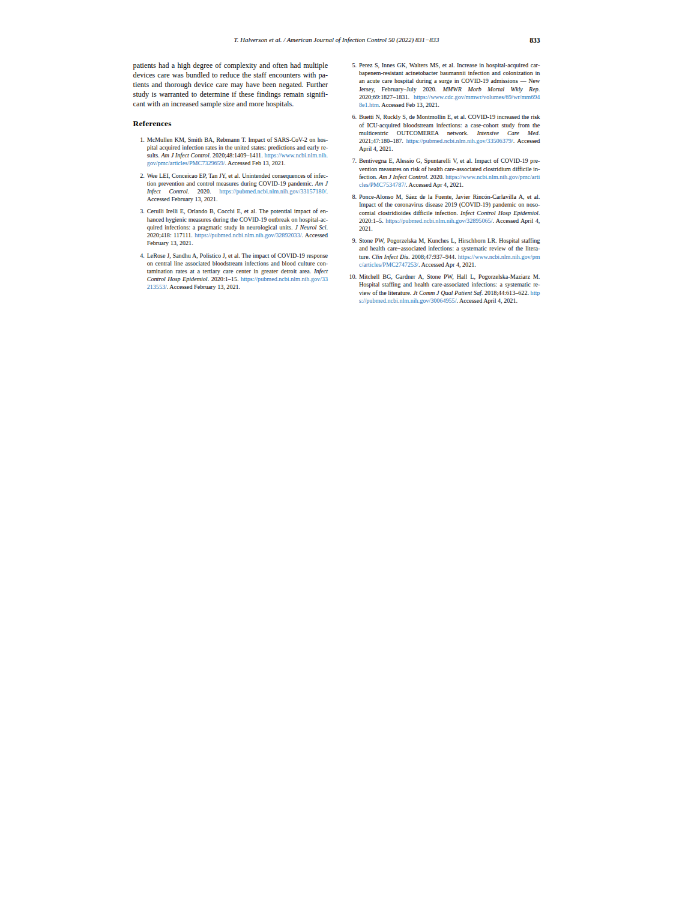T. Halverson et al. / American Journal of Infection Control 50 (2022) 831−833 833
patients had a high degree of complexity and often had multiple devices care was bundled to reduce the staff encounters with patients and thorough device care may have been negated. Further study is warranted to determine if these findings remain significant with an increased sample size and more hospitals.
References
McMullen KM, Smith BA, Rebmann T. Impact of SARS-CoV-2 on hospital acquired infection rates in the united states: predictions and early results. Am J Infect Control. 2020;48:1409–1411. https://www.ncbi.nlm.nih.gov/pmc/articles/PMC7329659/. Accessed Feb 13, 2021.
Wee LEI, Conceicao EP, Tan JY, et al. Unintended consequences of infection prevention and control measures during COVID-19 pandemic. Am J Infect Control. 2020. https://pubmed.ncbi.nlm.nih.gov/33157180/. Accessed February 13, 2021.
Cerulli Irelli E, Orlando B, Cocchi E, et al. The potential impact of enhanced hygienic measures during the COVID-19 outbreak on hospital-acquired infections: a pragmatic study in neurological units. J Neurol Sci. 2020;418: 117111. https://pubmed.ncbi.nlm.nih.gov/32892033/. Accessed February 13, 2021.
LeRose J, Sandhu A, Polistico J, et al. The impact of COVID-19 response on central line associated bloodstream infections and blood culture contamination rates at a tertiary care center in greater detroit area. Infect Control Hosp Epidemiol. 2020:1–15. https://pubmed.ncbi.nlm.nih.gov/33213553/. Accessed February 13, 2021.
Perez S, Innes GK, Walters MS, et al. Increase in hospital-acquired carbapenem-resistant acinetobacter baumannii infection and colonization in an acute care hospital during a surge in COVID-19 admissions — New Jersey, February–July 2020. MMWR Morb Mortal Wkly Rep. 2020;69:1827–1831. https://www.cdc.gov/mmwr/volumes/69/wr/mm6948e1.htm. Accessed Feb 13, 2021.
Buetti N, Ruckly S, de Montmollin E, et al. COVID-19 increased the risk of ICU-acquired bloodstream infections: a case-cohort study from the multicentric OUTCOMEREA network. Intensive Care Med. 2021;47:180–187. https://pubmed.ncbi.nlm.nih.gov/33506379/. Accessed April 4, 2021.
Bentivegna E, Alessio G, Spuntarelli V, et al. Impact of COVID-19 prevention measures on risk of health care-associated clostridium difficile infection. Am J Infect Control. 2020. https://www.ncbi.nlm.nih.gov/pmc/articles/PMC7534787/. Accessed Apr 4, 2021.
Ponce-Alonso M, Sáez de la Fuente, Javier Rincón-Carlavilla A, et al. Impact of the coronavirus disease 2019 (COVID-19) pandemic on nosocomial clostridioides difficile infection. Infect Control Hosp Epidemiol. 2020:1–5. https://pubmed.ncbi.nlm.nih.gov/32895065/. Accessed April 4, 2021.
Stone PW, Pogorzelska M, Kunches L, Hirschhorn LR. Hospital staffing and health care−associated infections: a systematic review of the literature. Clin Infect Dis. 2008;47:937–944. https://www.ncbi.nlm.nih.gov/pmc/articles/PMC2747253/. Accessed Apr 4, 2021.
Mitchell BG, Gardner A, Stone PW, Hall L, Pogorzelska-Maziarz M. Hospital staffing and health care-associated infections: a systematic review of the literature. Jt Comm J Qual Patient Saf. 2018;44:613–622. https://pubmed.ncbi.nlm.nih.gov/30064955/. Accessed April 4, 2021.